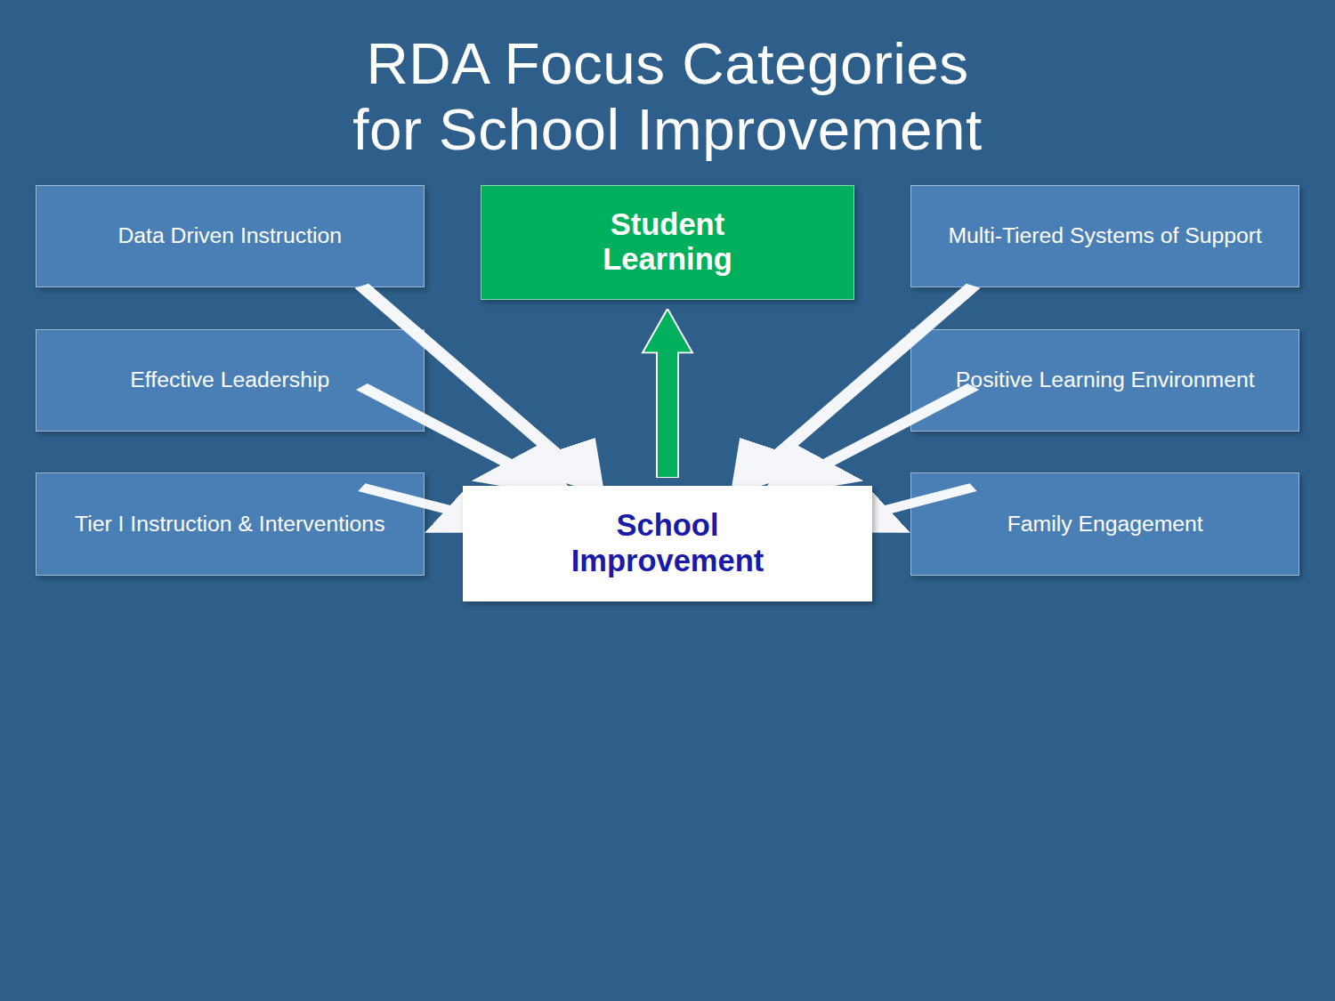RDA Focus Categories for School Improvement
Data Driven Instruction
Effective Leadership
Tier I Instruction & Interventions
Student
Learning
School
Improvement
Multi-Tiered Systems of Support
Positive Learning Environment
Family Engagement